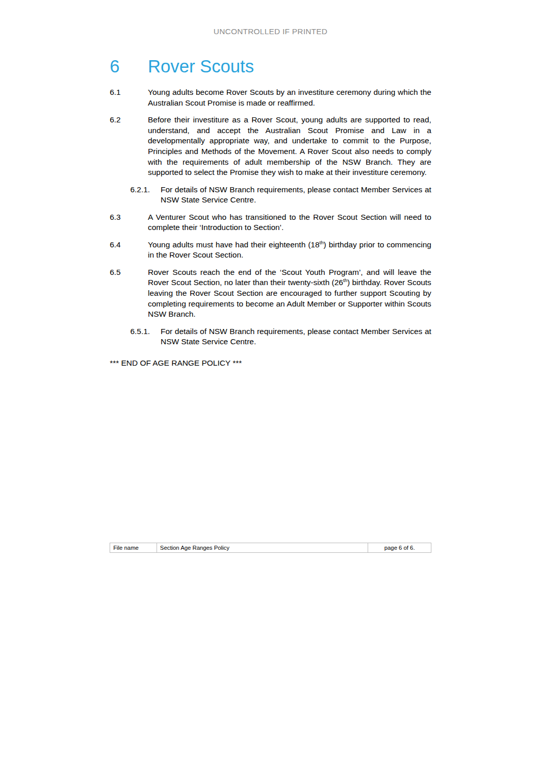UNCONTROLLED IF PRINTED
6 Rover Scouts
6.1 Young adults become Rover Scouts by an investiture ceremony during which the Australian Scout Promise is made or reaffirmed.
6.2 Before their investiture as a Rover Scout, young adults are supported to read, understand, and accept the Australian Scout Promise and Law in a developmentally appropriate way, and undertake to commit to the Purpose, Principles and Methods of the Movement. A Rover Scout also needs to comply with the requirements of adult membership of the NSW Branch. They are supported to select the Promise they wish to make at their investiture ceremony.
6.2.1. For details of NSW Branch requirements, please contact Member Services at NSW State Service Centre.
6.3 A Venturer Scout who has transitioned to the Rover Scout Section will need to complete their ‘Introduction to Section’.
6.4 Young adults must have had their eighteenth (18th) birthday prior to commencing in the Rover Scout Section.
6.5 Rover Scouts reach the end of the ‘Scout Youth Program’, and will leave the Rover Scout Section, no later than their twenty-sixth (26th) birthday. Rover Scouts leaving the Rover Scout Section are encouraged to further support Scouting by completing requirements to become an Adult Member or Supporter within Scouts NSW Branch.
6.5.1. For details of NSW Branch requirements, please contact Member Services at NSW State Service Centre.
*** END OF AGE RANGE POLICY ***
| File name | Section Age Ranges Policy | page 6 of 6. |